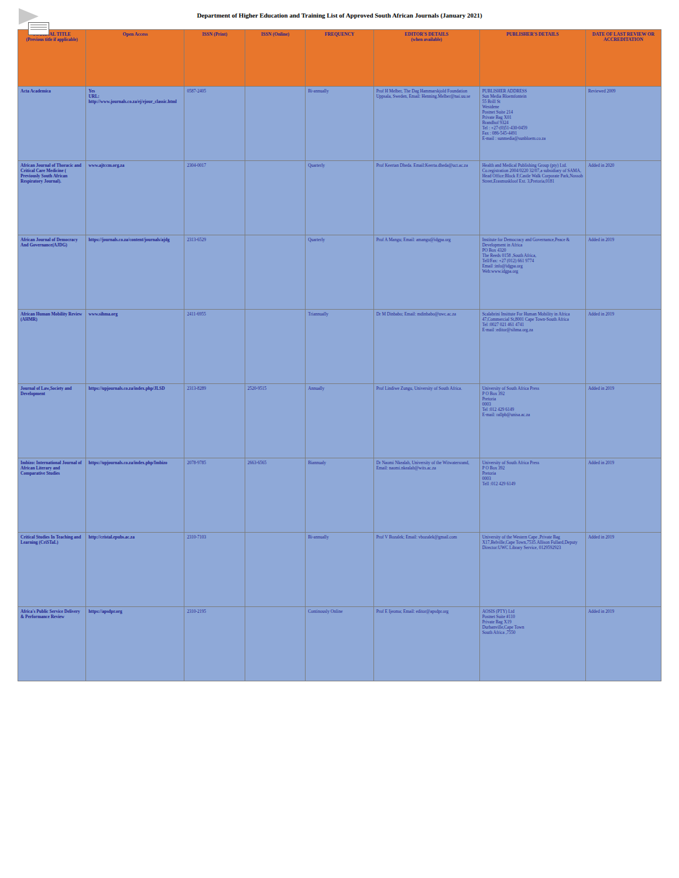Department of Higher Education and Training List of Approved South African Journals (January 2021)
| JOURNAL TITLE (Previous title if applicable) | Open Access | ISSN (Print) | ISSN (Online) | FREQUENCY | EDITOR'S DETAILS (when available) | PUBLISHER'S DETAILS | DATE OF LAST REVIEW OR ACCREDITATION |
| --- | --- | --- | --- | --- | --- | --- | --- |
| Acta Academica | Yes URL: http://www.journals.co.za/ej/ejour_classic.html | 0587-2405 | | Bi-annually | Prof H Melber, The Dag Hammarskjold Foundation Uppsala, Sweden, Email: Henning.Melber@nai.uu.se | PUBLISHER ADDRESS Sun Media Bloemfontein 55 Brill St Westdene Postnet Suite 214 Private Bag X01 Brandhof 9324 Tel : +27-(0)51-430-0459 Fax : 086-545-4491 E-mail : sunmedia@sunbloem.co.za | Reviewed 2009 |
| African Journal of Thoracic and Critical Care Medicine ( Previously South African Respiratory Journal). | www.ajtccm.org.za | 2304-0017 | | Quarterly | Prof Keertan Dheda. Email:Keerta.dheda@uct.ac.za | Health and Medical Publishing Group (pty) Ltd. Co.registration 2004/0220 32/07,a subsidiary of SAMA, Head Office:Block F,Castle Walk Corporate Park,Nossob Street,Erasmuskloof Ext. 3,Pretoria,0181 | Added in 2020 |
| African Journal of Democracy And Governance(AJDG) | https://journals.co.za/content/journals/ajdg | 2313-6529 | | Quarterly | Prof A Mangu; Email: amangu@idgpa.org | Institute for Democracy and Governance,Peace & Development in Africa PO Box 4320 The Reeds 0158 ,South Africa, Tell/Fax: +27 (012) 661 9774 Email :info@idgpa.org Web:www.idgpa.org | Added in 2019 |
| African Human Mobility Review (AHMR) | www.sihma.org | 2411-6955 | | Triannually | Dr M Dinbabo; Email: mdinbabo@uwc.ac.za | Scalabrini Insittute For Human Mobility in Africa 47,Commercial St,8001 Cape Town-South Africa Tel :0027 021 461 4741 E-mail :editor@sihma.org.za | Added in 2019 |
| Journal of Law,Society and Development | https://upjournals.co.za/index.php/JLSD | 2313-8289 | 2520-9515 | Annually | Prof Lindiwe Zungu, University of South Africa. | University of South Africa Press P O Box 392 Pretoria 0003 Tel :012 429 6149 E-mail: rallpb@unisa.ac.za | Added in 2019 |
| Imbizo: International Journal of African Literary and Comparative Studies | https://upjournals.co.za/index.php/Imbizo | 2078-9785 | 2663-6565 | Biannualy | Dr Naomi Nkealah, University of the Witwatersrand, Email: naomi.nkealah@wits.ac.za | University of South Africa Press P O Box 392 Pretoria 0003 Tell :012 429 6149 | Added in 2019 |
| Critical Studies In Teaching and Learning (CriSTaL) | http://cristal.epubs.ac.za | 2310-7103 | | Bi-annually | Prof V Bozalek; Email: vbozalek@gmail.com | University of the Western Cape ,Private Bag X17,Belville,Cape Town,7535.Allison Fullard,Deputy Director:UWC Library Service, 0129592923 | Added in 2019 |
| Africa's Public Service Delivery & Performance Review | https://apsdpr.org | 2310-2195 | | Continously Online | Prof E Ijeoma; Email: editor@apsdpr.org | AOSIS (PTY) Ltd Postnet Suite #110 Private Bag X19 Durbanville,Cape Town South Africa ,7550 | Added in 2019 |